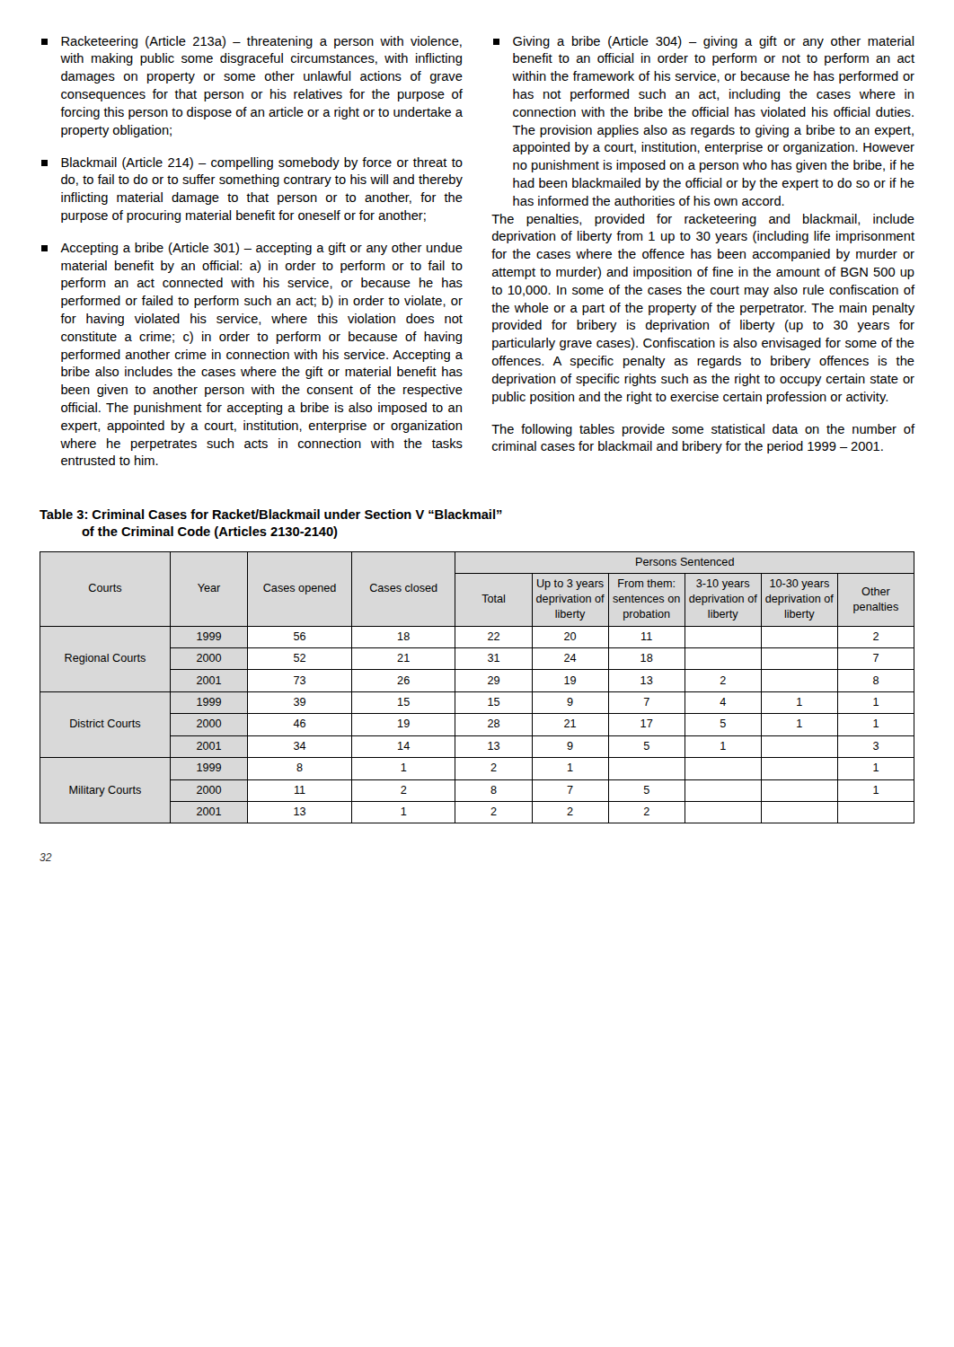Racketeering (Article 213a) – threatening a person with violence, with making public some disgraceful circumstances, with inflicting damages on property or some other unlawful actions of grave consequences for that person or his relatives for the purpose of forcing this person to dispose of an article or a right or to undertake a property obligation;
Blackmail (Article 214) – compelling somebody by force or threat to do, to fail to do or to suffer something contrary to his will and thereby inflicting material damage to that person or to another, for the purpose of procuring material benefit for oneself or for another;
Accepting a bribe (Article 301) – accepting a gift or any other undue material benefit by an official: a) in order to perform or to fail to perform an act connected with his service, or because he has performed or failed to perform such an act; b) in order to violate, or for having violated his service, where this violation does not constitute a crime; c) in order to perform or because of having performed another crime in connection with his service. Accepting a bribe also includes the cases where the gift or material benefit has been given to another person with the consent of the respective official. The punishment for accepting a bribe is also imposed to an expert, appointed by a court, institution, enterprise or organization where he perpetrates such acts in connection with the tasks entrusted to him.
Giving a bribe (Article 304) – giving a gift or any other material benefit to an official in order to perform or not to perform an act within the framework of his service, or because he has performed or has not performed such an act, including the cases where in connection with the bribe the official has violated his official duties. The provision applies also as regards to giving a bribe to an expert, appointed by a court, institution, enterprise or organization. However no punishment is imposed on a person who has given the bribe, if he had been blackmailed by the official or by the expert to do so or if he has informed the authorities of his own accord.
The penalties, provided for racketeering and blackmail, include deprivation of liberty from 1 up to 30 years (including life imprisonment for the cases where the offence has been accompanied by murder or attempt to murder) and imposition of fine in the amount of BGN 500 up to 10,000. In some of the cases the court may also rule confiscation of the whole or a part of the property of the perpetrator. The main penalty provided for bribery is deprivation of liberty (up to 30 years for particularly grave cases). Confiscation is also envisaged for some of the offences. A specific penalty as regards to bribery offences is the deprivation of specific rights such as the right to occupy certain state or public position and the right to exercise certain profession or activity.
The following tables provide some statistical data on the number of criminal cases for blackmail and bribery for the period 1999 – 2001.
Table 3: Criminal Cases for Racket/Blackmail under Section V “Blackmail”of the Criminal Code (Articles 2130-2140)
| Courts | Year | Cases opened | Cases closed | Persons Sentenced |
| --- | --- | --- | --- | --- |
| Total | Up to 3 years deprivation of liberty | From them: sentences on probation | 3-10 years deprivation of liberty | 10-30 years deprivation of liberty | Other penalties |
| Regional Courts | 1999 | 56 | 18 | 22 | 20 | 11 | | | 2 |
| 2000 | 52 | 21 | 31 | 24 | 18 | | | 7 |
| 2001 | 73 | 26 | 29 | 19 | 13 | 2 | | 8 |
| District Courts | 1999 | 39 | 15 | 15 | 9 | 7 | 4 | 1 | 1 |
| 2000 | 46 | 19 | 28 | 21 | 17 | 5 | 1 | 1 |
| 2001 | 34 | 14 | 13 | 9 | 5 | 1 | | 3 |
| Military Courts | 1999 | 8 | 1 | 2 | 1 | | | | 1 |
| 2000 | 11 | 2 | 8 | 7 | 5 | | | 1 |
| 2001 | 13 | 1 | 2 | 2 | 2 | | | |
32